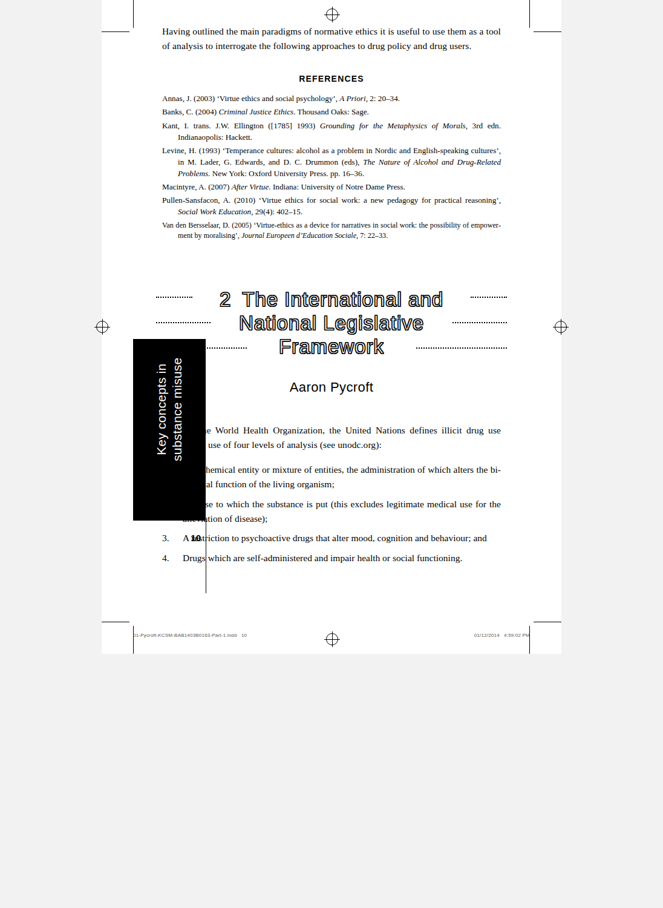Having outlined the main paradigms of normative ethics it is useful to use them as a tool of analysis to interrogate the following approaches to drug policy and drug users.
REFERENCES
Annas, J. (2003) ‘Virtue ethics and social psychology’, A Priori, 2: 20–34.
Banks, C. (2004) Criminal Justice Ethics. Thousand Oaks: Sage.
Kant, I. trans. J.W. Ellington ([1785] 1993) Grounding for the Metaphysics of Morals, 3rd edn. Indianaopolis: Hackett.
Levine, H. (1993) ‘Temperance cultures: alcohol as a problem in Nordic and English-speaking cultures’, in M. Lader, G. Edwards, and D. C. Drummon (eds), The Nature of Alcohol and Drug-Related Problems. New York: Oxford University Press. pp. 16–36.
Macintyre, A. (2007) After Virtue. Indiana: University of Notre Dame Press.
Pullen-Sansfacon, A. (2010) ‘Virtue ethics for social work: a new pedagogy for practical reasoning’, Social Work Education, 29(4): 402–15.
Van den Bersselaar, D. (2005) ‘Virtue-ethics as a device for narratives in social work: the possibility of empowerment by moralising’, Journal Europeen d’Education Sociale, 7: 22–33.
2 The International and
National Legislative
Framework
Aaron Pycroft
Through the World Health Organization, the United Nations defines illicit drug use through the use of four levels of analysis (see unodc.org):
Any chemical entity or mixture of entities, the administration of which alters the biological function of the living organism;
The use to which the substance is put (this excludes legitimate medical use for the alleviation of disease);
A restriction to psychoactive drugs that alter mood, cognition and behaviour; and
Drugs which are self-administered and impair health or social functioning.
Key concepts in
substance misuse
10
01-Pycroft-KCSM-BAB1403B0163-Part-1.indd 10 01/12/2014 4:59:02 PM